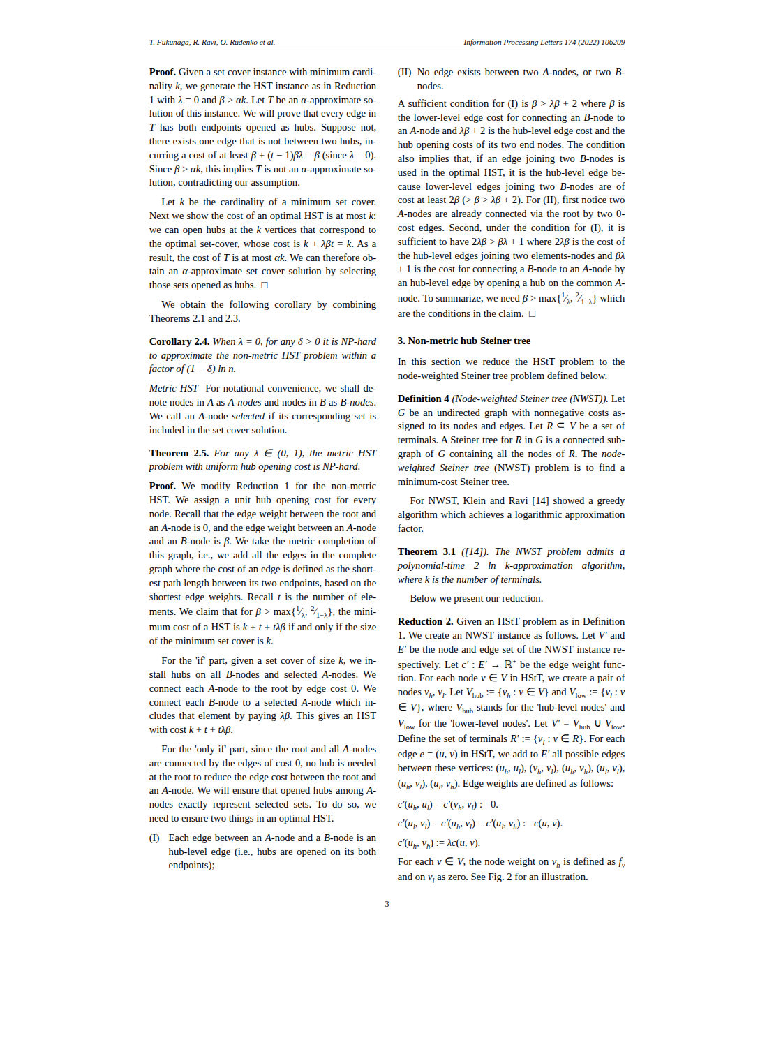T. Fukunaga, R. Ravi, O. Rudenko et al. Information Processing Letters 174 (2022) 106209
Proof. Given a set cover instance with minimum cardinality k, we generate the HST instance as in Reduction 1 with λ = 0 and β > αk. Let T be an α-approximate solution of this instance. We will prove that every edge in T has both endpoints opened as hubs. Suppose not, there exists one edge that is not between two hubs, incurring a cost of at least β + (t − 1)βλ = β (since λ = 0). Since β > αk, this implies T is not an α-approximate solution, contradicting our assumption.
Let k be the cardinality of a minimum set cover. Next we show the cost of an optimal HST is at most k: we can open hubs at the k vertices that correspond to the optimal set-cover, whose cost is k + λβt = k. As a result, the cost of T is at most αk. We can therefore obtain an α-approximate set cover solution by selecting those sets opened as hubs. □
We obtain the following corollary by combining Theorems 2.1 and 2.3.
Corollary 2.4. When λ = 0, for any δ > 0 it is NP-hard to approximate the non-metric HST problem within a factor of (1 − δ) ln n.
Metric HST For notational convenience, we shall denote nodes in A as A-nodes and nodes in B as B-nodes. We call an A-node selected if its corresponding set is included in the set cover solution.
Theorem 2.5. For any λ ∈ (0, 1), the metric HST problem with uniform hub opening cost is NP-hard.
Proof. We modify Reduction 1 for the non-metric HST. We assign a unit hub opening cost for every node. Recall that the edge weight between the root and an A-node is 0, and the edge weight between an A-node and an B-node is β. We take the metric completion of this graph, i.e., we add all the edges in the complete graph where the cost of an edge is defined as the shortest path length between its two endpoints, based on the shortest edge weights. Recall t is the number of elements. We claim that for β > max{1⁄λ, 2⁄1−λ}, the minimum cost of a HST is k + t + tλβ if and only if the size of the minimum set cover is k.
For the 'if' part, given a set cover of size k, we install hubs on all B-nodes and selected A-nodes. We connect each A-node to the root by edge cost 0. We connect each B-node to a selected A-node which includes that element by paying λβ. This gives an HST with cost k + t + tλβ.
For the 'only if' part, since the root and all A-nodes are connected by the edges of cost 0, no hub is needed at the root to reduce the edge cost between the root and an A-node. We will ensure that opened hubs among A-nodes exactly represent selected sets. To do so, we need to ensure two things in an optimal HST.
(I) Each edge between an A-node and a B-node is an hub-level edge (i.e., hubs are opened on its both endpoints);
(II) No edge exists between two A-nodes, or two B-nodes.
A sufficient condition for (I) is β > λβ + 2 where β is the lower-level edge cost for connecting an B-node to an A-node and λβ + 2 is the hub-level edge cost and the hub opening costs of its two end nodes. The condition also implies that, if an edge joining two B-nodes is used in the optimal HST, it is the hub-level edge because lower-level edges joining two B-nodes are of cost at least 2β (> β > λβ + 2). For (II), first notice two A-nodes are already connected via the root by two 0-cost edges. Second, under the condition for (I), it is sufficient to have 2λβ > βλ + 1 where 2λβ is the cost of the hub-level edges joining two elements-nodes and βλ + 1 is the cost for connecting a B-node to an A-node by an hub-level edge by opening a hub on the common A-node. To summarize, we need β > max{1⁄λ, 2⁄1−λ} which are the conditions in the claim. □
3. Non-metric hub Steiner tree
In this section we reduce the HStT problem to the node-weighted Steiner tree problem defined below.
Definition 4 (Node-weighted Steiner tree (NWST)). Let G be an undirected graph with nonnegative costs assigned to its nodes and edges. Let R ⊆ V be a set of terminals. A Steiner tree for R in G is a connected subgraph of G containing all the nodes of R. The node-weighted Steiner tree (NWST) problem is to find a minimum-cost Steiner tree.
For NWST, Klein and Ravi [14] showed a greedy algorithm which achieves a logarithmic approximation factor.
Theorem 3.1 ([14]). The NWST problem admits a polynomial-time 2 ln k-approximation algorithm, where k is the number of terminals.
Below we present our reduction.
Reduction 2. Given an HStT problem as in Definition 1. We create an NWST instance as follows. Let V′ and E′ be the node and edge set of the NWST instance respectively. Let c′ : E′ → ℝ+ be the edge weight function. For each node v ∈ V in HStT, we create a pair of nodes vh, vl. Let Vhub := {vh : v ∈ V} and Vlow := {vl : v ∈ V}, where Vhub stands for the 'hub-level nodes' and Vlow for the 'lower-level nodes'. Let V′ = Vhub ∪ Vlow. Define the set of terminals R′ := {vl : v ∈ R}. For each edge e = (u, v) in HStT, we add to E′ all possible edges between these vertices: (uh, ul), (vh, vl), (uh, vh), (ul, vl), (uh, vl), (ul, vh). Edge weights are defined as follows:
c′(uh, ul) = c′(vh, vl) := 0.
c′(ul, vl) = c′(uh, vl) = c′(ul, vh) := c(u, v).
c′(uh, vh) := λc(u, v).
For each v ∈ V, the node weight on vh is defined as fv and on vl as zero. See Fig. 2 for an illustration.
3